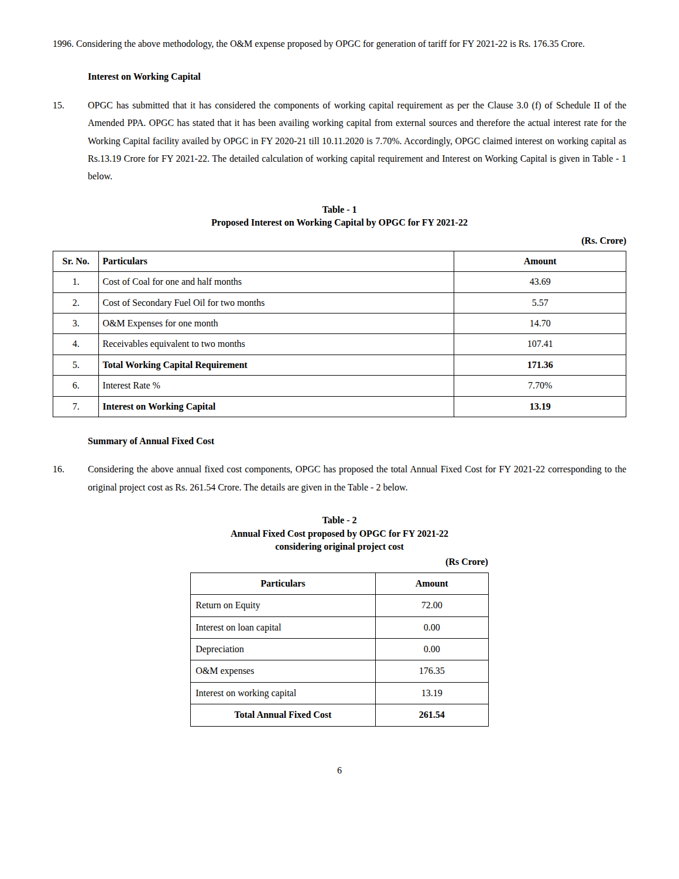1996. Considering the above methodology, the O&M expense proposed by OPGC for generation of tariff for FY 2021-22 is Rs. 176.35 Crore.
Interest on Working Capital
15.
OPGC has submitted that it has considered the components of working capital requirement as per the Clause 3.0 (f) of Schedule II of the Amended PPA. OPGC has stated that it has been availing working capital from external sources and therefore the actual interest rate for the Working Capital facility availed by OPGC in FY 2020-21 till 10.11.2020 is 7.70%. Accordingly, OPGC claimed interest on working capital as Rs.13.19 Crore for FY 2021-22. The detailed calculation of working capital requirement and Interest on Working Capital is given in Table - 1 below.
Table - 1
Proposed Interest on Working Capital by OPGC for FY 2021-22
(Rs. Crore)
| Sr. No. | Particulars | Amount |
| --- | --- | --- |
| 1. | Cost of Coal for one and half months | 43.69 |
| 2. | Cost of Secondary Fuel Oil for two months | 5.57 |
| 3. | O&M Expenses for one month | 14.70 |
| 4. | Receivables equivalent to two months | 107.41 |
| 5. | Total Working Capital Requirement | 171.36 |
| 6. | Interest Rate % | 7.70% |
| 7. | Interest on Working Capital | 13.19 |
Summary of Annual Fixed Cost
16.
Considering the above annual fixed cost components, OPGC has proposed the total Annual Fixed Cost for FY 2021-22 corresponding to the original project cost as Rs. 261.54 Crore. The details are given in the Table - 2 below.
Table - 2
Annual Fixed Cost proposed by OPGC for FY 2021-22
considering original project cost
(Rs Crore)
| Particulars | Amount |
| --- | --- |
| Return on Equity | 72.00 |
| Interest on loan capital | 0.00 |
| Depreciation | 0.00 |
| O&M expenses | 176.35 |
| Interest on working capital | 13.19 |
| Total Annual Fixed Cost | 261.54 |
6